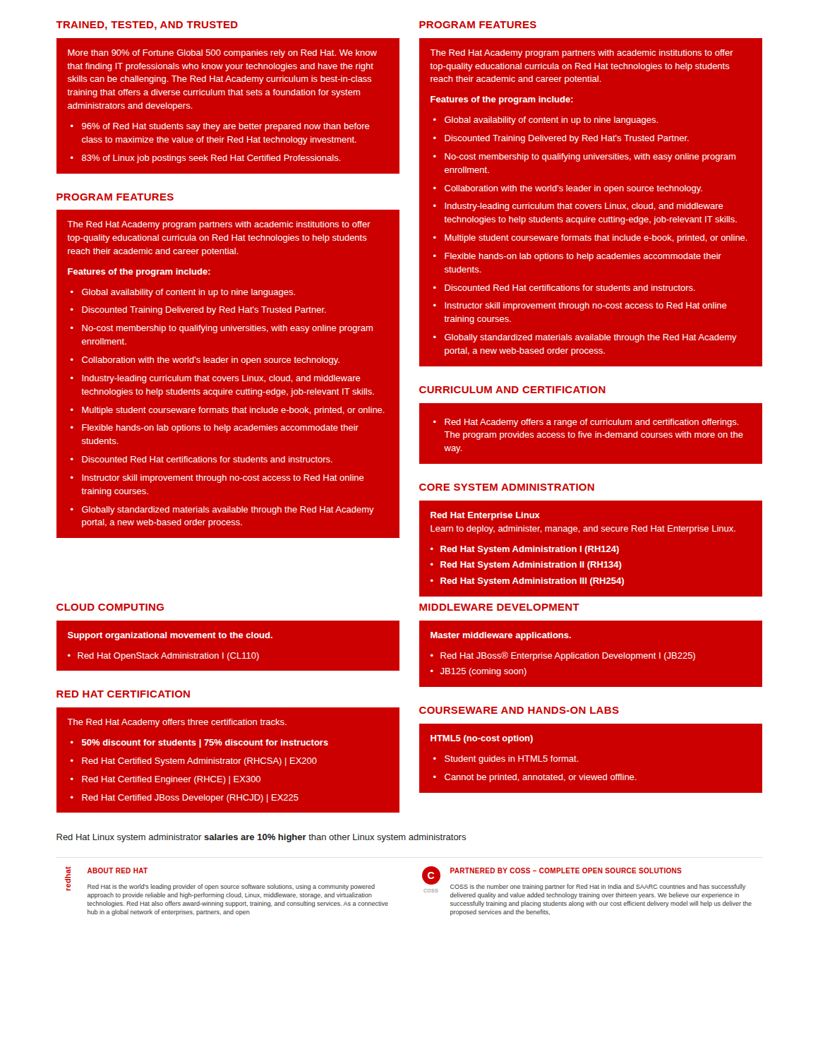Trained, Tested, and Trusted
More than 90% of Fortune Global 500 companies rely on Red Hat. We know that finding IT professionals who know your technologies and have the right skills can be challenging. The Red Hat Academy curriculum is best-in-class training that offers a diverse curriculum that sets a foundation for system administrators and developers.
96% of Red Hat students say they are better prepared now than before class to maximize the value of their Red Hat technology investment.
83% of Linux job postings seek Red Hat Certified Professionals.
Program Features
The Red Hat Academy program partners with academic institutions to offer top-quality educational curricula on Red Hat technologies to help students reach their academic and career potential.
Features of the program include:
Global availability of content in up to nine languages.
Discounted Training Delivered by Red Hat's Trusted Partner.
No-cost membership to qualifying universities, with easy online program enrollment.
Collaboration with the world's leader in open source technology.
Industry-leading curriculum that covers Linux, cloud, and middleware technologies to help students acquire cutting-edge, job-relevant IT skills.
Multiple student courseware formats that include e-book, printed, or online.
Flexible hands-on lab options to help academies accommodate their students.
Discounted Red Hat certifications for students and instructors.
Instructor skill improvement through no-cost access to Red Hat online training courses.
Globally standardized materials available through the Red Hat Academy portal, a new web-based order process.
Program Features
The Red Hat Academy program partners with academic institutions to offer top-quality educational curricula on Red Hat technologies to help students reach their academic and career potential.
Features of the program include:
Global availability of content in up to nine languages.
Discounted Training Delivered by Red Hat's Trusted Partner.
No-cost membership to qualifying universities, with easy online program enrollment.
Collaboration with the world's leader in open source technology.
Industry-leading curriculum that covers Linux, cloud, and middleware technologies to help students acquire cutting-edge, job-relevant IT skills.
Multiple student courseware formats that include e-book, printed, or online.
Flexible hands-on lab options to help academies accommodate their students.
Discounted Red Hat certifications for students and instructors.
Instructor skill improvement through no-cost access to Red Hat online training courses.
Globally standardized materials available through the Red Hat Academy portal, a new web-based order process.
Curriculum and Certification
Red Hat Academy offers a range of curriculum and certification offerings. The program provides access to five in-demand courses with more on the way.
Core System Administration
Red Hat Enterprise Linux
Learn to deploy, administer, manage, and secure Red Hat Enterprise Linux.
Red Hat System Administration I (RH124)
Red Hat System Administration II (RH134)
Red Hat System Administration III (RH254)
Cloud Computing
Support organizational movement to the cloud.
Red Hat OpenStack Administration I (CL110)
Red Hat Certification
The Red Hat Academy offers three certification tracks.
50% discount for students | 75% discount for instructors
Red Hat Certified System Administrator (RHCSA) | EX200
Red Hat Certified Engineer (RHCE) | EX300
Red Hat Certified JBoss Developer (RHCJD) | EX225
Middleware Development
Master middleware applications.
Red Hat JBoss® Enterprise Application Development I (JB225)
JB125 (coming soon)
Courseware and Hands-on Labs
HTML5 (no-cost option)
Student guides in HTML5 format.
Cannot be printed, annotated, or viewed offline.
Red Hat Linux system administrator salaries are 10% higher than other Linux system administrators
redhat
About Red Hat
Red Hat is the world's leading provider of open source software solutions, using a community powered approach to provide reliable and high-performing cloud, Linux, middleware, storage, and virtualization technologies. Red Hat also offers award-winning support, training, and consulting services. As a connective hub in a global network of enterprises, partners, and open
CCOSS
Partnered by COSS – Complete Open Source Solutions
COSS is the number one training partner for Red Hat in India and SAARC countries and has successfully delivered quality and value added technology training over thirteen years. We believe our experience in successfully training and placing students along with our cost efficient delivery model will help us deliver the proposed services and the benefits,